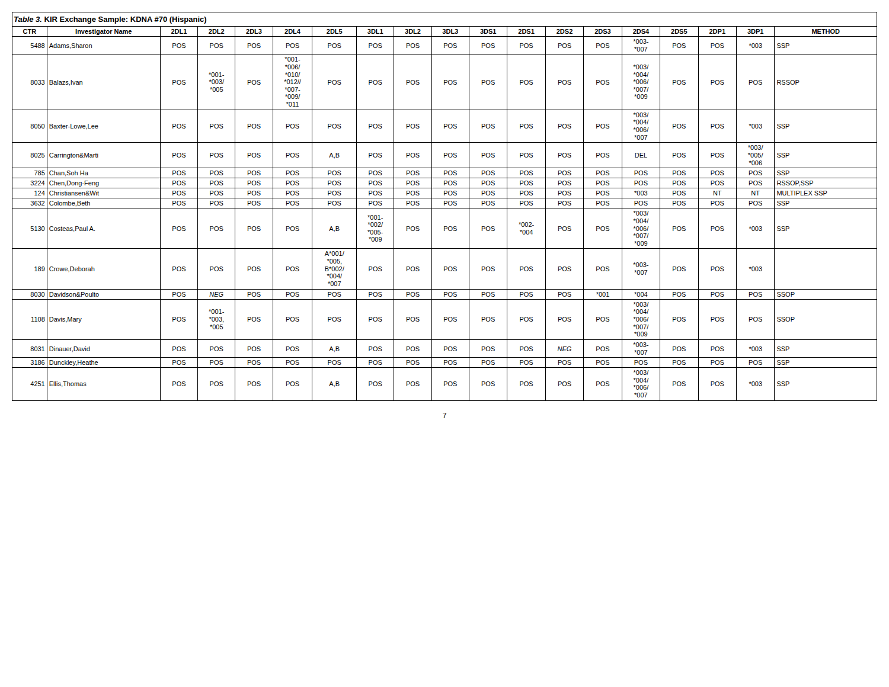Table 3. KIR Exchange Sample: KDNA #70 (Hispanic)
| CTR | Investigator Name | 2DL1 | 2DL2 | 2DL3 | 2DL4 | 2DL5 | 3DL1 | 3DL2 | 3DL3 | 3DS1 | 2DS1 | 2DS2 | 2DS3 | 2DS4 | 2DS5 | 2DP1 | 3DP1 | METHOD |
| --- | --- | --- | --- | --- | --- | --- | --- | --- | --- | --- | --- | --- | --- | --- | --- | --- | --- | --- |
| 5488 | Adams,Sharon | POS | POS | POS | POS | POS | POS | POS | POS | POS | POS | POS | POS | *003- *007 | POS | POS | *003 | SSP |
| 8033 | Balazs,Ivan | POS | *001- *003/ *005 | POS | *001- *006/ *010/ *012// *007- *009/ *011 | POS | POS | POS | POS | POS | POS | POS | POS | *003/ *004/ *006/ *007/ *009 | POS | POS | POS | RSSOP |
| 8050 | Baxter-Lowe,Lee | POS | POS | POS | POS | POS | POS | POS | POS | POS | POS | POS | POS | *003/ *004/ *006/ *007 | POS | POS | *003 | SSP |
| 8025 | Carrington&Marti | POS | POS | POS | POS | A,B | POS | POS | POS | POS | POS | POS | POS | DEL | POS | POS | *003/ *005/ *006 | SSP |
| 785 | Chan,Soh Ha | POS | POS | POS | POS | POS | POS | POS | POS | POS | POS | POS | POS | POS | POS | POS | POS | SSP |
| 3224 | Chen,Dong-Feng | POS | POS | POS | POS | POS | POS | POS | POS | POS | POS | POS | POS | POS | POS | POS | POS | RSSOP,SSP |
| 124 | Christiansen&Wit | POS | POS | POS | POS | POS | POS | POS | POS | POS | POS | POS | POS | *003 | POS | NT | NT | MULTIPLEX SSP |
| 3632 | Colombe,Beth | POS | POS | POS | POS | POS | POS | POS | POS | POS | POS | POS | POS | POS | POS | POS | POS | SSP |
| 5130 | Costeas,Paul A. | POS | POS | POS | POS | A,B | *001- *002/ *005- *009 | POS | POS | POS | *002- *004 | POS | POS | *003/ *004/ *006/ *007/ *009 | POS | POS | *003 | SSP |
| 189 | Crowe,Deborah | POS | POS | POS | POS | A*001/ *005, B*002/ *004/ *007 | POS | POS | POS | POS | POS | POS | POS | *003- *007 | POS | POS | *003 | |
| 8030 | Davidson&Poulto | POS | NEG | POS | POS | POS | POS | POS | POS | POS | POS | POS | *001 | *004 | POS | POS | POS | SSOP |
| 1108 | Davis,Mary | POS | *001- *003, *005 | POS | POS | POS | POS | POS | POS | POS | POS | POS | POS | *003/ *004/ *006/ *007/ *009 | POS | POS | POS | SSOP |
| 8031 | Dinauer,David | POS | POS | POS | POS | A,B | POS | POS | POS | POS | POS | NEG | POS | *003- *007 | POS | POS | *003 | SSP |
| 3186 | Dunckley,Heathe | POS | POS | POS | POS | POS | POS | POS | POS | POS | POS | POS | POS | POS | POS | POS | POS | SSP |
| 4251 | Ellis,Thomas | POS | POS | POS | POS | A,B | POS | POS | POS | POS | POS | POS | POS | *003/ *004/ *006/ *007 | POS | POS | *003 | SSP |
7